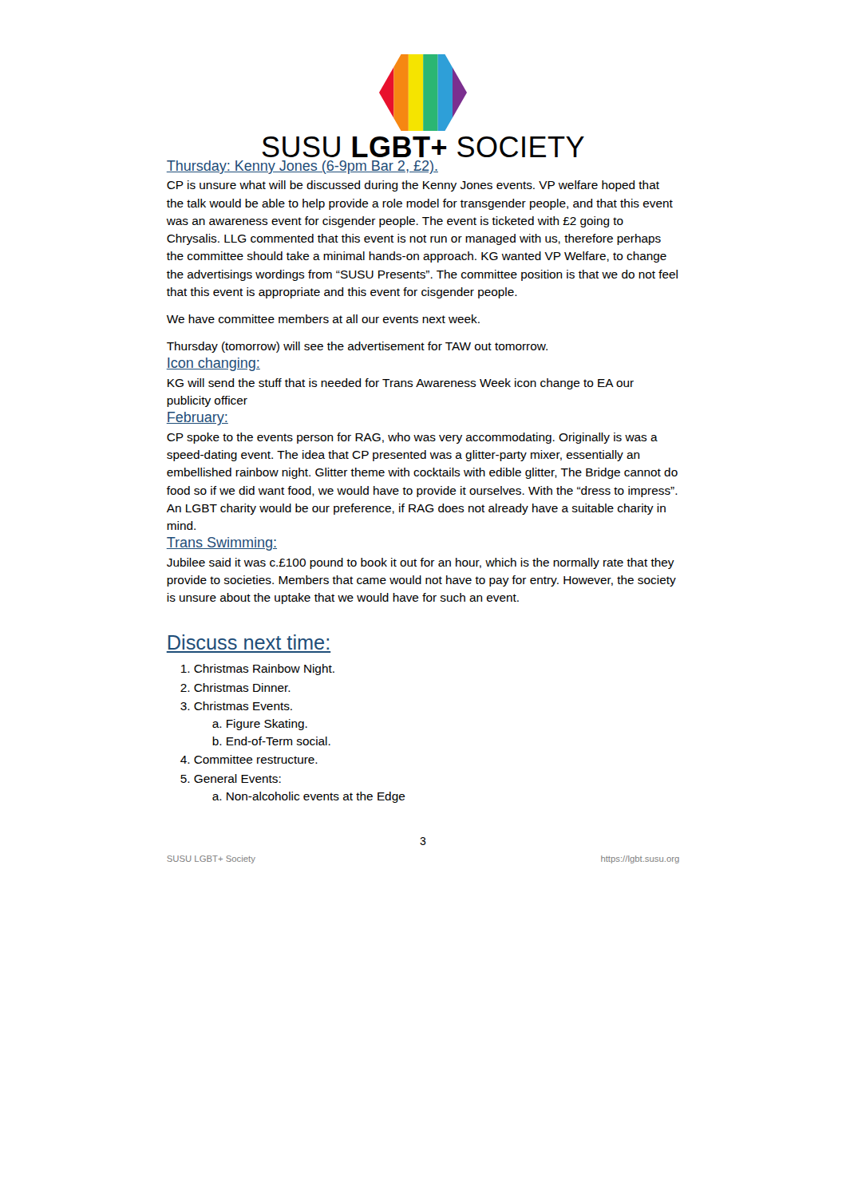SUSU LGBT+ SOCIETY
Thursday: Kenny Jones (6-9pm Bar 2, £2).
CP is unsure what will be discussed during the Kenny Jones events. VP welfare hoped that the talk would be able to help provide a role model for transgender people, and that this event was an awareness event for cisgender people. The event is ticketed with £2 going to Chrysalis. LLG commented that this event is not run or managed with us, therefore perhaps the committee should take a minimal hands-on approach. KG wanted VP Welfare, to change the advertisings wordings from “SUSU Presents”. The committee position is that we do not feel that this event is appropriate and this event for cisgender people.
We have committee members at all our events next week.
Thursday (tomorrow) will see the advertisement for TAW out tomorrow.
Icon changing:
KG will send the stuff that is needed for Trans Awareness Week icon change to EA our publicity officer
February:
CP spoke to the events person for RAG, who was very accommodating. Originally is was a speed-dating event. The idea that CP presented was a glitter-party mixer, essentially an embellished rainbow night. Glitter theme with cocktails with edible glitter, The Bridge cannot do food so if we did want food, we would have to provide it ourselves. With the “dress to impress”. An LGBT charity would be our preference, if RAG does not already have a suitable charity in mind.
Trans Swimming:
Jubilee said it was c.£100 pound to book it out for an hour, which is the normally rate that they provide to societies. Members that came would not have to pay for entry. However, the society is unsure about the uptake that we would have for such an event.
Discuss next time:
Christmas Rainbow Night.
Christmas Dinner.
Christmas Events.
Figure Skating.
End-of-Term social.
Committee restructure.
General Events:
Non-alcoholic events at the Edge
3
SUSU LGBT+ Society https://lgbt.susu.org